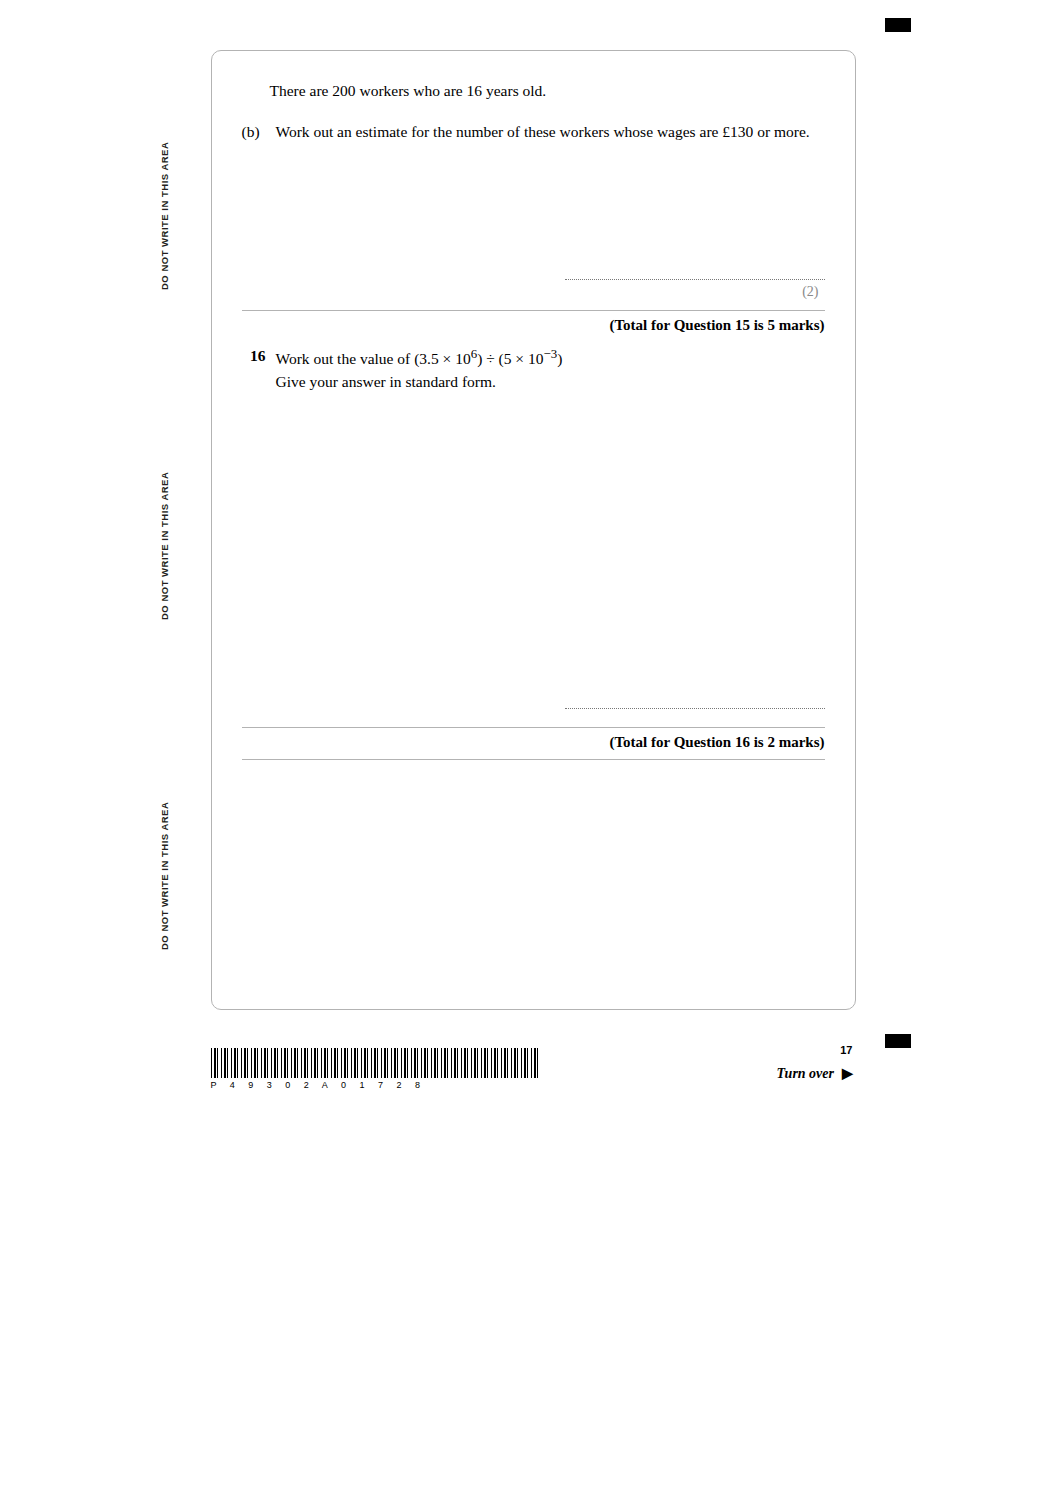DO NOT WRITE IN THIS AREA DO NOT WRITE IN THIS AREA DO NOT WRITE IN THIS AREA
There are 200 workers who are 16 years old.
(b)
Work out an estimate for the number of these workers whose wages are £130 or more.
(2)
(Total for Question 15 is 5 marks)
16
Work out the value of (3.5 × 106) ÷ (5 × 10−3)
Give your answer in standard form.
(Total for Question 16 is 2 marks)
P 4 9 3 0 2 A 0 1 7 2 8
17
Turn over ▶